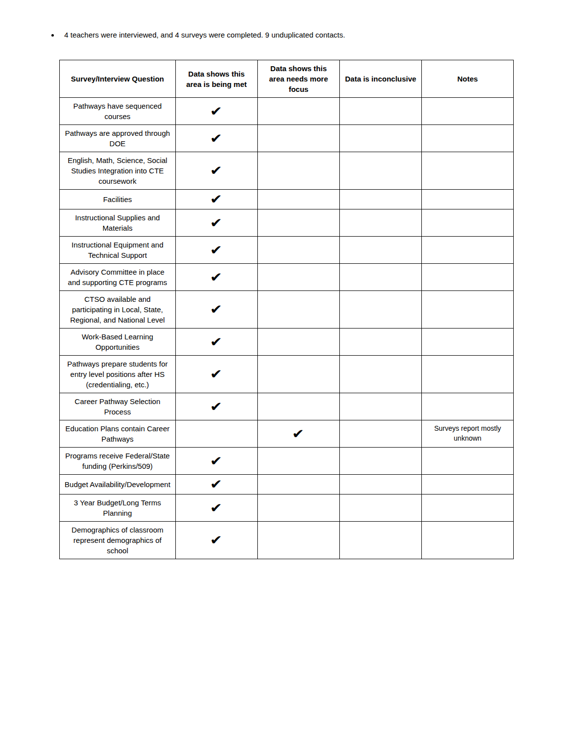4 teachers were interviewed, and 4 surveys were completed. 9 unduplicated contacts.
| Survey/Interview Question | Data shows this area is being met | Data shows this area needs more focus | Data is inconclusive | Notes |
| --- | --- | --- | --- | --- |
| Pathways have sequenced courses | ✔ | | | |
| Pathways are approved through DOE | ✔ | | | |
| English, Math, Science, Social Studies Integration into CTE coursework | ✔ | | | |
| Facilities | ✔ | | | |
| Instructional Supplies and Materials | ✔ | | | |
| Instructional Equipment and Technical Support | ✔ | | | |
| Advisory Committee in place and supporting CTE programs | ✔ | | | |
| CTSO available and participating in Local, State, Regional, and National Level | ✔ | | | |
| Work-Based Learning Opportunities | ✔ | | | |
| Pathways prepare students for entry level positions after HS (credentialing, etc.) | ✔ | | | |
| Career Pathway Selection Process | ✔ | | | |
| Education Plans contain Career Pathways | | ✔ | | Surveys report mostly unknown |
| Programs receive Federal/State funding (Perkins/509) | ✔ | | | |
| Budget Availability/Development | ✔ | | | |
| 3 Year Budget/Long Terms Planning | ✔ | | | |
| Demographics of classroom represent demographics of school | ✔ | | | |